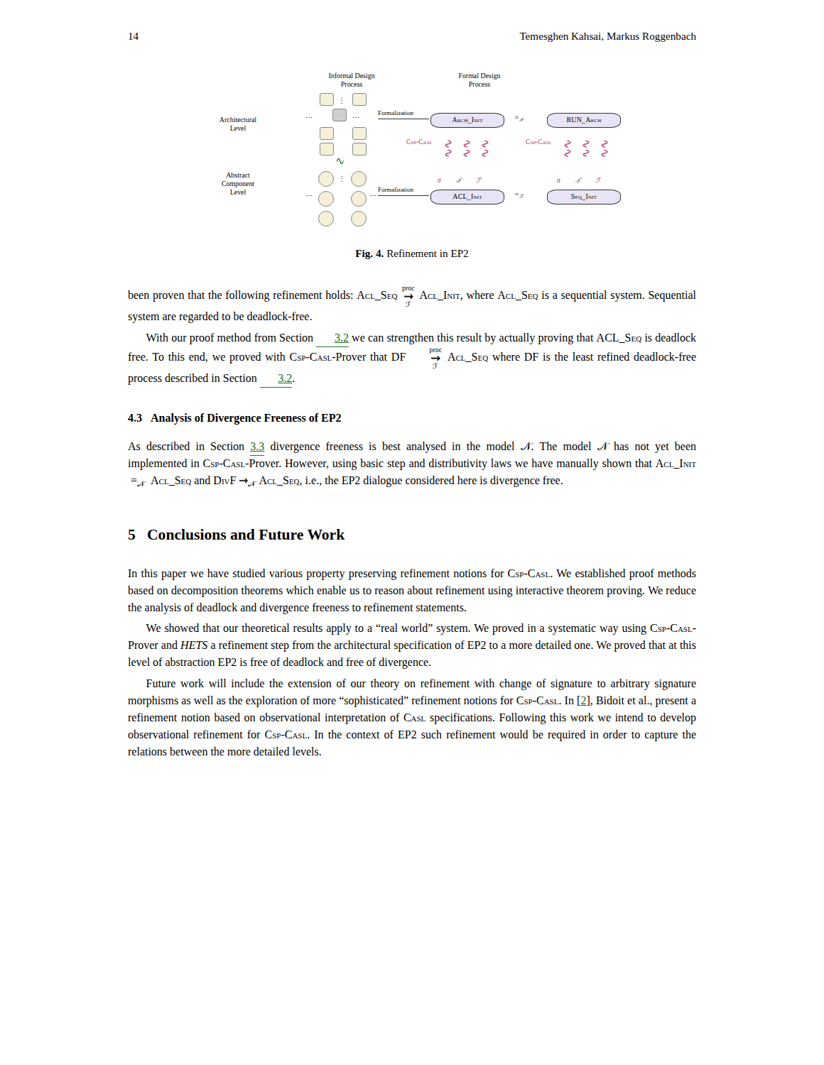14 Temesghen Kahsai, Markus Roggenbach
Informal Design
Process
Formal Design
Process
Architectural
Level
Abstract
Component
Level
⋮
⋯
⋯
∿
⋮
⋯
⋯
Formalization
→
Formalization
→
Arch_Init
RUN_Arch
ACL_Init
Seq_Init
=𝒯
=ℱ
Csp-Casl
Csp-Casl
∿∿
∿∿
∿∿
σ
𝒯
ℱ
∿∿
∿∿
∿∿
σ
𝒯
ℱ
Fig. 4. Refinement in EP2
been proven that the following refinement holds: Acl_Seq proc⇝ℱ Acl_Init, where Acl_Seq is a sequential system. Sequential system are regarded to be deadlock-free.
With our proof method from Section 3.2 we can strengthen this result by actually proving that ACL_Seq is deadlock free. To this end, we proved with Csp-Casl-Prover that DF proc⇝ℱ Acl_Seq where DF is the least refined deadlock-free process described in Section 3.2.
4.3 Analysis of Divergence Freeness of EP2
As described in Section 3.3 divergence freeness is best analysed in the model 𝒩. The model 𝒩 has not yet been implemented in Csp-Casl-Prover. However, using basic step and distributivity laws we have manually shown that Acl_Init =𝒩 Acl_Seq and DivF ⇝𝒩 Acl_Seq, i.e., the EP2 dialogue considered here is divergence free.
5 Conclusions and Future Work
In this paper we have studied various property preserving refinement notions for Csp-Casl. We established proof methods based on decomposition theorems which enable us to reason about refinement using interactive theorem proving. We reduce the analysis of deadlock and divergence freeness to refinement statements.
We showed that our theoretical results apply to a “real world” system. We proved in a systematic way using Csp-Casl-Prover and HETS a refinement step from the architectural specification of EP2 to a more detailed one. We proved that at this level of abstraction EP2 is free of deadlock and free of divergence.
Future work will include the extension of our theory on refinement with change of signature to arbitrary signature morphisms as well as the exploration of more “sophisticated” refinement notions for Csp-Casl. In [2], Bidoit et al., present a refinement notion based on observational interpretation of Casl specifications. Following this work we intend to develop observational refinement for Csp-Casl. In the context of EP2 such refinement would be required in order to capture the relations between the more detailed levels.